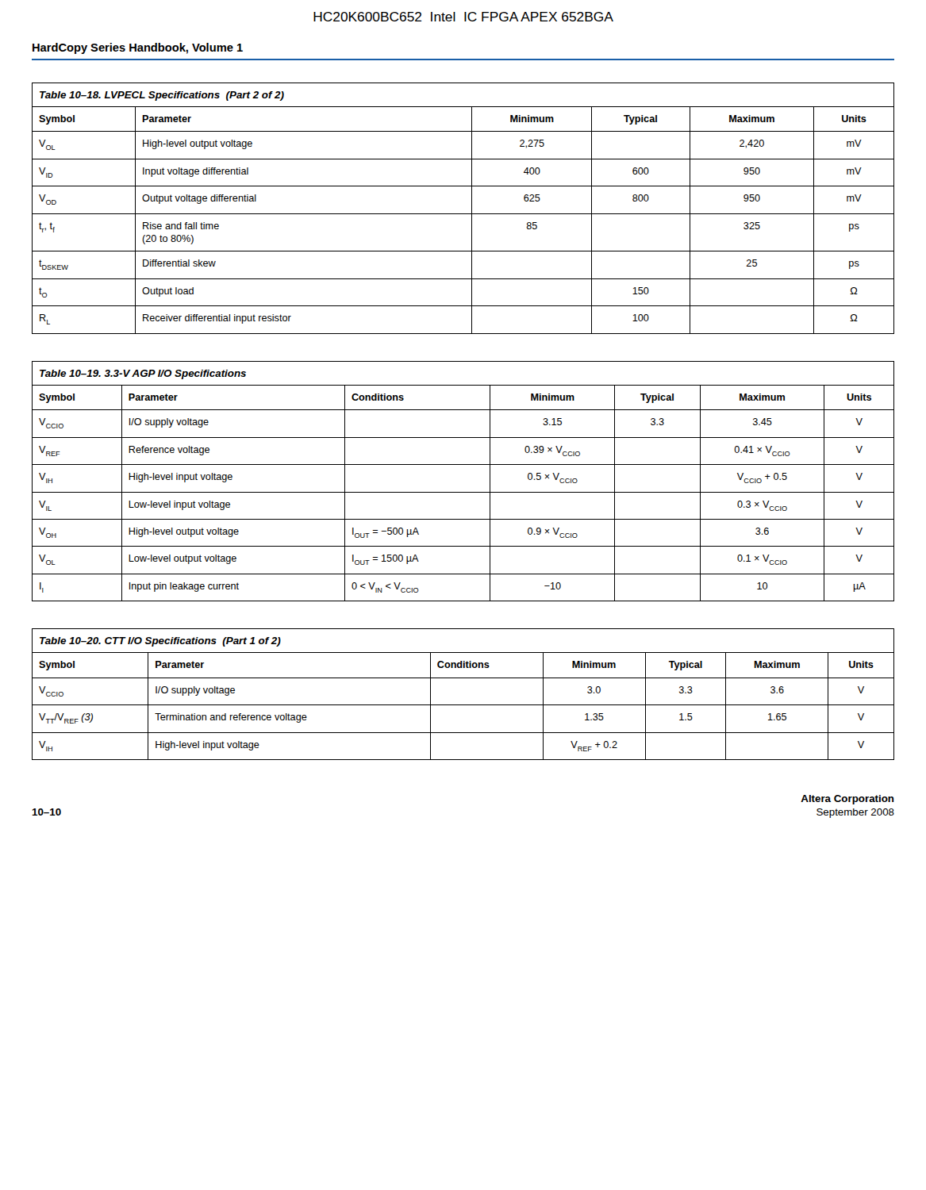HC20K600BC652 Intel IC FPGA APEX 652BGA
HardCopy Series Handbook, Volume 1
Table 10–18. LVPECL Specifications (Part 2 of 2)
| Symbol | Parameter | Minimum | Typical | Maximum | Units |
| --- | --- | --- | --- | --- | --- |
| V OL | High-level output voltage | 2,275 | | 2,420 | mV |
| V ID | Input voltage differential | 400 | 600 | 950 | mV |
| V OD | Output voltage differential | 625 | 800 | 950 | mV |
| t r , t f | Rise and fall time (20 to 80%) | 85 | | 325 | ps |
| t DSKEW | Differential skew | | | 25 | ps |
| t O | Output load | | 150 | | Ω |
| R L | Receiver differential input resistor | | 100 | | Ω |
Table 10–19. 3.3-V AGP I/O Specifications
| Symbol | Parameter | Conditions | Minimum | Typical | Maximum | Units |
| --- | --- | --- | --- | --- | --- | --- |
| V CCIO | I/O supply voltage | | 3.15 | 3.3 | 3.45 | V |
| V REF | Reference voltage | | 0.39 × V CCIO | | 0.41 × V CCIO | V |
| V IH | High-level input voltage | | 0.5 × V CCIO | | V CCIO + 0.5 | V |
| V IL | Low-level input voltage | | | | 0.3 × V CCIO | V |
| V OH | High-level output voltage | I OUT = −500 µA | 0.9 × V CCIO | | 3.6 | V |
| V OL | Low-level output voltage | I OUT = 1500 µA | | | 0.1 × V CCIO | V |
| I I | Input pin leakage current | 0 < V IN < V CCIO | −10 | | 10 | µA |
Table 10–20. CTT I/O Specifications (Part 1 of 2)
| Symbol | Parameter | Conditions | Minimum | Typical | Maximum | Units |
| --- | --- | --- | --- | --- | --- | --- |
| V CCIO | I/O supply voltage | | 3.0 | 3.3 | 3.6 | V |
| V TT /V REF (3) | Termination and reference voltage | | 1.35 | 1.5 | 1.65 | V |
| V IH | High-level input voltage | | V REF + 0.2 | | | V |
10–10
Altera Corporation
September 2008